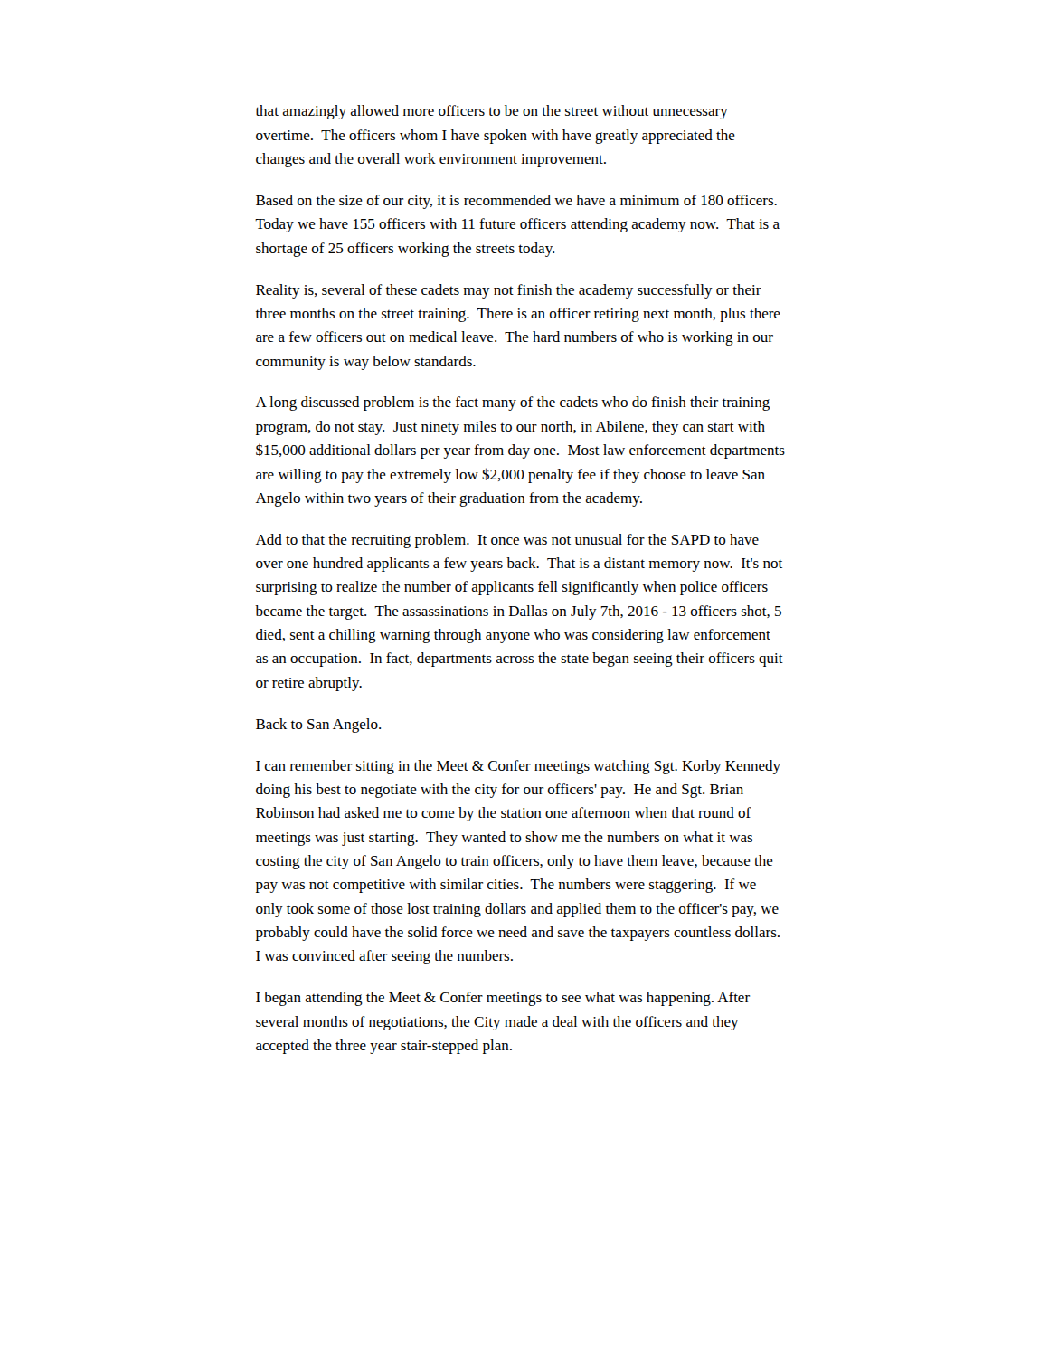that amazingly allowed more officers to be on the street without unnecessary overtime. The officers whom I have spoken with have greatly appreciated the changes and the overall work environment improvement.
Based on the size of our city, it is recommended we have a minimum of 180 officers. Today we have 155 officers with 11 future officers attending academy now. That is a shortage of 25 officers working the streets today.
Reality is, several of these cadets may not finish the academy successfully or their three months on the street training. There is an officer retiring next month, plus there are a few officers out on medical leave. The hard numbers of who is working in our community is way below standards.
A long discussed problem is the fact many of the cadets who do finish their training program, do not stay. Just ninety miles to our north, in Abilene, they can start with $15,000 additional dollars per year from day one. Most law enforcement departments are willing to pay the extremely low $2,000 penalty fee if they choose to leave San Angelo within two years of their graduation from the academy.
Add to that the recruiting problem. It once was not unusual for the SAPD to have over one hundred applicants a few years back. That is a distant memory now. It's not surprising to realize the number of applicants fell significantly when police officers became the target. The assassinations in Dallas on July 7th, 2016 - 13 officers shot, 5 died, sent a chilling warning through anyone who was considering law enforcement as an occupation. In fact, departments across the state began seeing their officers quit or retire abruptly.
Back to San Angelo.
I can remember sitting in the Meet & Confer meetings watching Sgt. Korby Kennedy doing his best to negotiate with the city for our officers' pay. He and Sgt. Brian Robinson had asked me to come by the station one afternoon when that round of meetings was just starting. They wanted to show me the numbers on what it was costing the city of San Angelo to train officers, only to have them leave, because the pay was not competitive with similar cities. The numbers were staggering. If we only took some of those lost training dollars and applied them to the officer's pay, we probably could have the solid force we need and save the taxpayers countless dollars. I was convinced after seeing the numbers.
I began attending the Meet & Confer meetings to see what was happening. After several months of negotiations, the City made a deal with the officers and they accepted the three year stair-stepped plan.